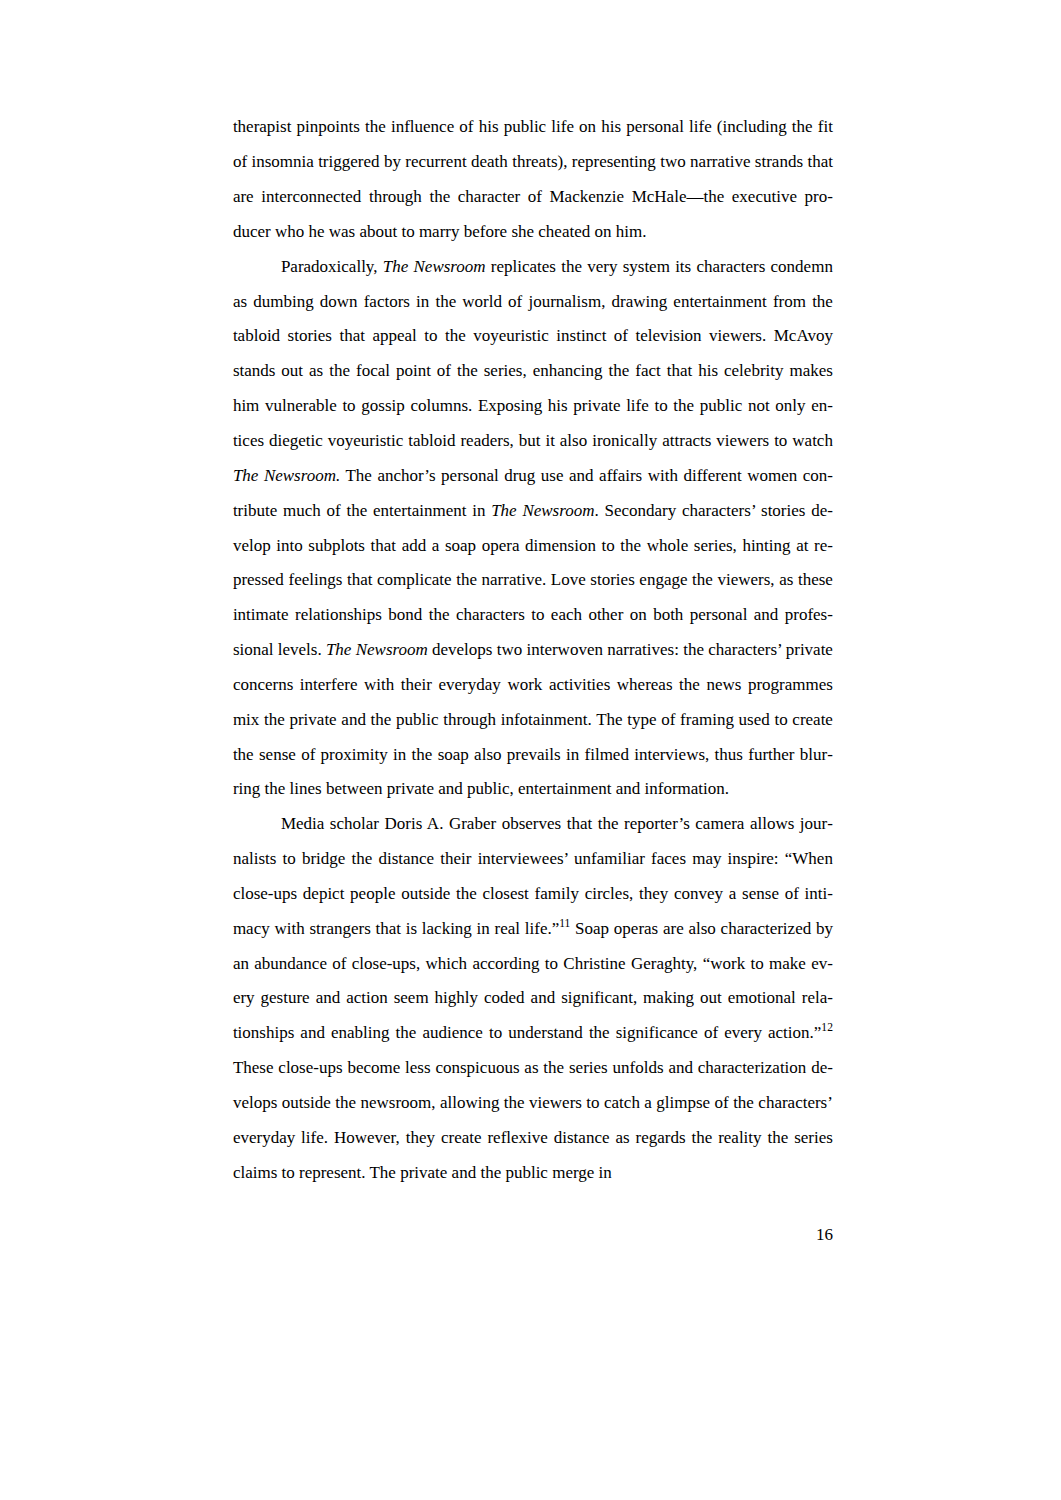therapist pinpoints the influence of his public life on his personal life (including the fit of insomnia triggered by recurrent death threats), representing two narrative strands that are interconnected through the character of Mackenzie McHale—the executive producer who he was about to marry before she cheated on him.
Paradoxically, The Newsroom replicates the very system its characters condemn as dumbing down factors in the world of journalism, drawing entertainment from the tabloid stories that appeal to the voyeuristic instinct of television viewers. McAvoy stands out as the focal point of the series, enhancing the fact that his celebrity makes him vulnerable to gossip columns. Exposing his private life to the public not only entices diegetic voyeuristic tabloid readers, but it also ironically attracts viewers to watch The Newsroom. The anchor’s personal drug use and affairs with different women contribute much of the entertainment in The Newsroom. Secondary characters’ stories develop into subplots that add a soap opera dimension to the whole series, hinting at repressed feelings that complicate the narrative. Love stories engage the viewers, as these intimate relationships bond the characters to each other on both personal and professional levels. The Newsroom develops two interwoven narratives: the characters’ private concerns interfere with their everyday work activities whereas the news programmes mix the private and the public through infotainment. The type of framing used to create the sense of proximity in the soap also prevails in filmed interviews, thus further blurring the lines between private and public, entertainment and information.
Media scholar Doris A. Graber observes that the reporter’s camera allows journalists to bridge the distance their interviewees’ unfamiliar faces may inspire: “When close-ups depict people outside the closest family circles, they convey a sense of intimacy with strangers that is lacking in real life.”11 Soap operas are also characterized by an abundance of close-ups, which according to Christine Geraghty, “work to make every gesture and action seem highly coded and significant, making out emotional relationships and enabling the audience to understand the significance of every action.”12 These close-ups become less conspicuous as the series unfolds and characterization develops outside the newsroom, allowing the viewers to catch a glimpse of the characters’ everyday life. However, they create reflexive distance as regards the reality the series claims to represent. The private and the public merge in
16